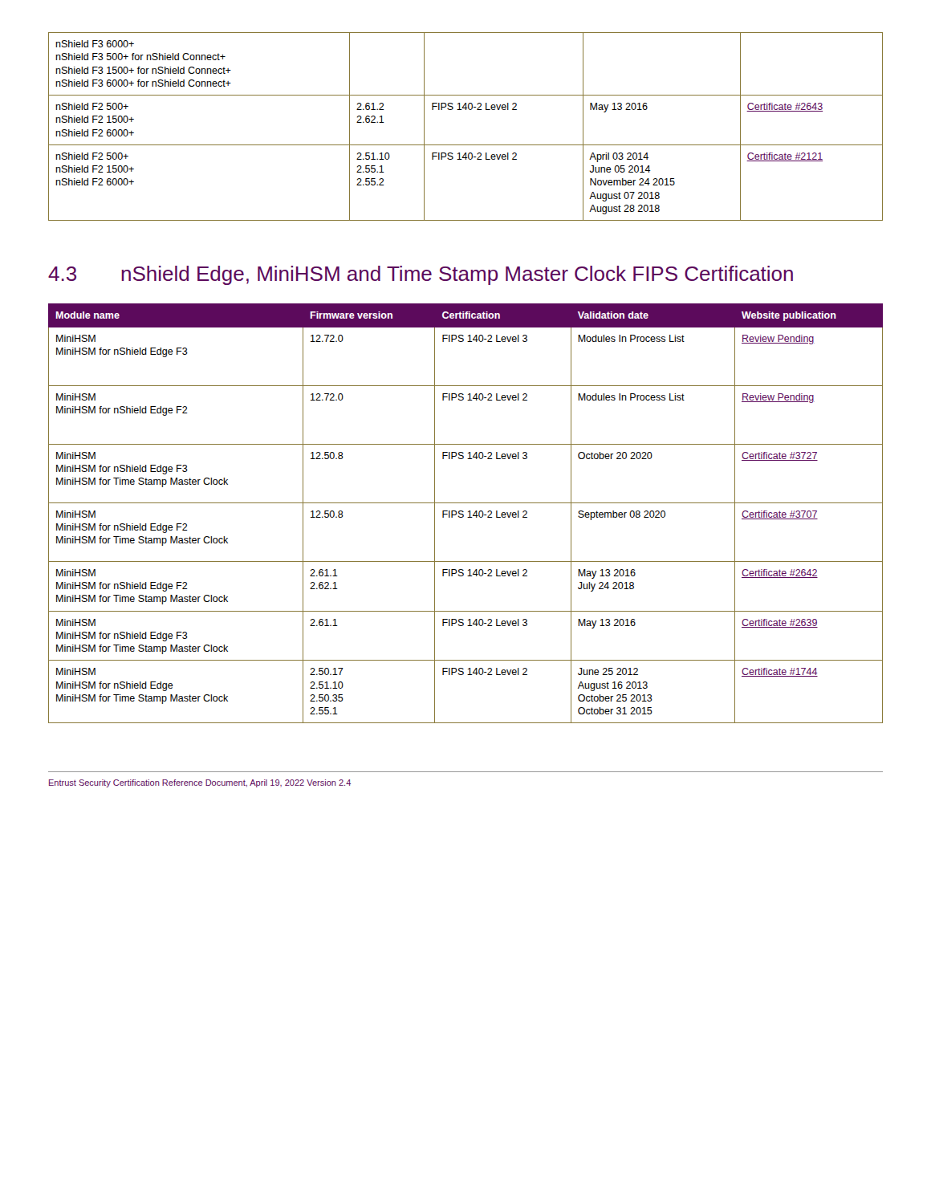| nShield F3 6000+ nShield F3 500+ for nShield Connect+ nShield F3 1500+ for nShield Connect+ nShield F3 6000+ for nShield Connect+ | | | | |
| nShield F2 500+ nShield F2 1500+ nShield F2 6000+ | 2.61.2 2.62.1 | FIPS 140-2 Level 2 | May 13 2016 | Certificate #2643 |
| nShield F2 500+ nShield F2 1500+ nShield F2 6000+ | 2.51.10 2.55.1 2.55.2 | FIPS 140-2 Level 2 | April 03 2014 June 05 2014 November 24 2015 August 07 2018 August 28 2018 | Certificate #2121 |
4.3nShield Edge, MiniHSM and Time Stamp Master Clock FIPS Certification
| Module name | Firmware version | Certification | Validation date | Website publication |
| --- | --- | --- | --- | --- |
| MiniHSM MiniHSM for nShield Edge F3 | 12.72.0 | FIPS 140-2 Level 3 | Modules In Process List | Review Pending |
| MiniHSM MiniHSM for nShield Edge F2 | 12.72.0 | FIPS 140-2 Level 2 | Modules In Process List | Review Pending |
| MiniHSM MiniHSM for nShield Edge F3 MiniHSM for Time Stamp Master Clock | 12.50.8 | FIPS 140-2 Level 3 | October 20 2020 | Certificate #3727 |
| MiniHSM MiniHSM for nShield Edge F2 MiniHSM for Time Stamp Master Clock | 12.50.8 | FIPS 140-2 Level 2 | September 08 2020 | Certificate #3707 |
| MiniHSM MiniHSM for nShield Edge F2 MiniHSM for Time Stamp Master Clock | 2.61.1 2.62.1 | FIPS 140-2 Level 2 | May 13 2016 July 24 2018 | Certificate #2642 |
| MiniHSM MiniHSM for nShield Edge F3 MiniHSM for Time Stamp Master Clock | 2.61.1 | FIPS 140-2 Level 3 | May 13 2016 | Certificate #2639 |
| MiniHSM MiniHSM for nShield Edge MiniHSM for Time Stamp Master Clock | 2.50.17 2.51.10 2.50.35 2.55.1 | FIPS 140-2 Level 2 | June 25 2012 August 16 2013 October 25 2013 October 31 2015 | Certificate #1744 |
Entrust Security Certification Reference Document, April 19, 2022 Version 2.4